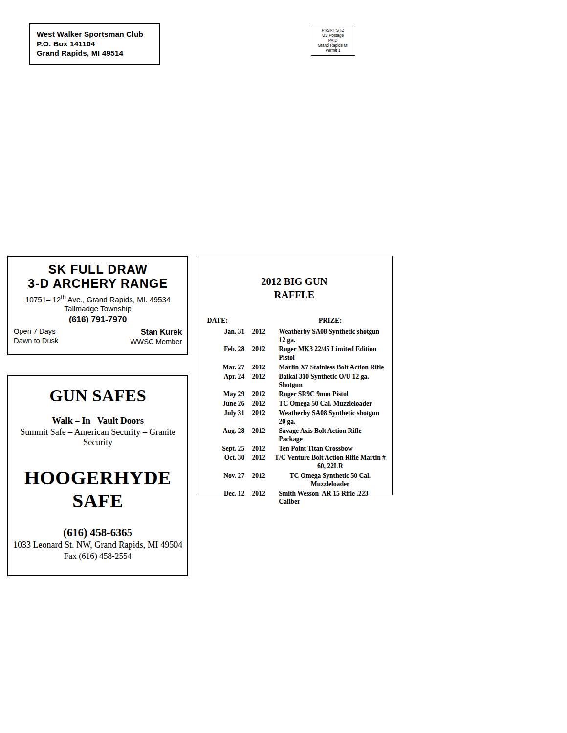West Walker Sportsman Club
P.O. Box 141104
Grand Rapids, MI 49514
PRSRT STD US Postage PAID Grand Rapids MI Permit 1
SK FULL DRAW
3-D ARCHERY RANGE
10751– 12th Ave., Grand Rapids, MI. 49534
Tallmadge Township
(616) 791-7970
| Open 7 Days Dawn to Dusk | Stan Kurek WWSC Member |
GUN SAFES
Walk – In Vault Doors
Summit Safe – American Security – Granite Security
HOOGERHYDE SAFE
(616) 458-6365
1033 Leonard St. NW, Grand Rapids, MI 49504
Fax (616) 458-2554
2012 BIG GUN
RAFFLE
| DATE: | | PRIZE: |
| --- | --- | --- |
| Jan. 31 | 2012 | Weatherby SA08 Synthetic shotgun 12 ga. |
| Feb. 28 | 2012 | Ruger MK3 22/45 Limited Edition Pistol |
| Mar. 27 | 2012 | Marlin X7 Stainless Bolt Action Rifle |
| Apr. 24 | 2012 | Baikal 310 Synthetic O/U 12 ga. Shotgun |
| May 29 | 2012 | Ruger SR9C 9mm Pistol |
| June 26 | 2012 | TC Omega 50 Cal. Muzzleloader |
| July 31 | 2012 | Weatherby SA08 Synthetic shotgun 20 ga. |
| Aug. 28 | 2012 | Savage Axis Bolt Action Rifle Package |
| Sept. 25 | 2012 | Ten Point Titan Crossbow |
| Oct. 30 | 2012 | T/C Venture Bolt Action Rifle Martin # 60, 22LR |
| Nov. 27 | 2012 | TC Omega Synthetic 50 Cal. Muzzleloader |
| Dec. 12 | 2012 | Smith Wesson AR 15 Rifle .223 Caliber |